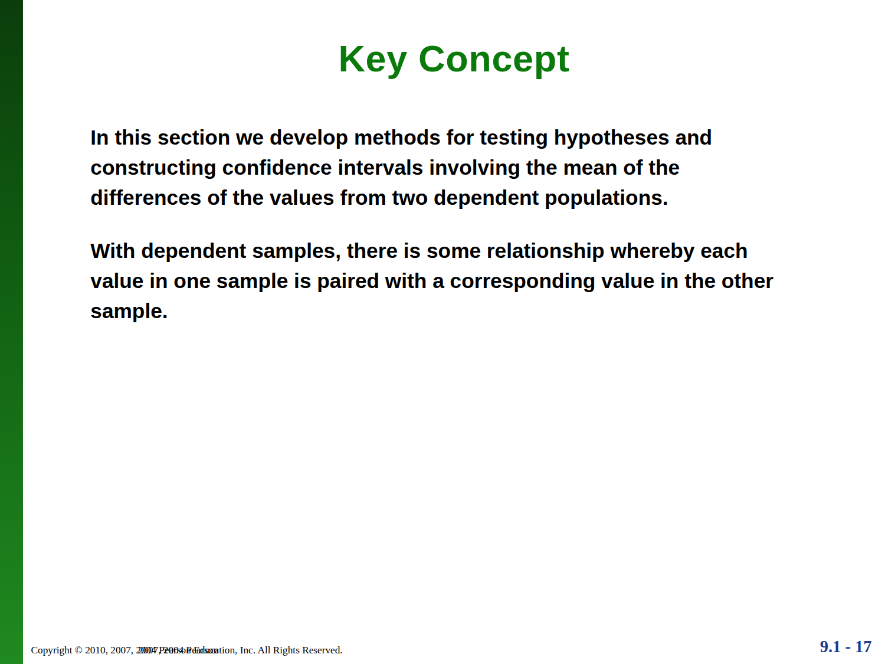Key Concept
In this section we develop methods for testing hypotheses and constructing confidence intervals involving the mean of the differences of the values from two dependent populations.
With dependent samples, there is some relationship whereby each value in one sample is paired with a corresponding value in the other sample.
Copyright © 2010, 2007, 2004 Pearson Education, Inc. All Rights Reserved. 2007, 2004 Pearson
9.1 - 17